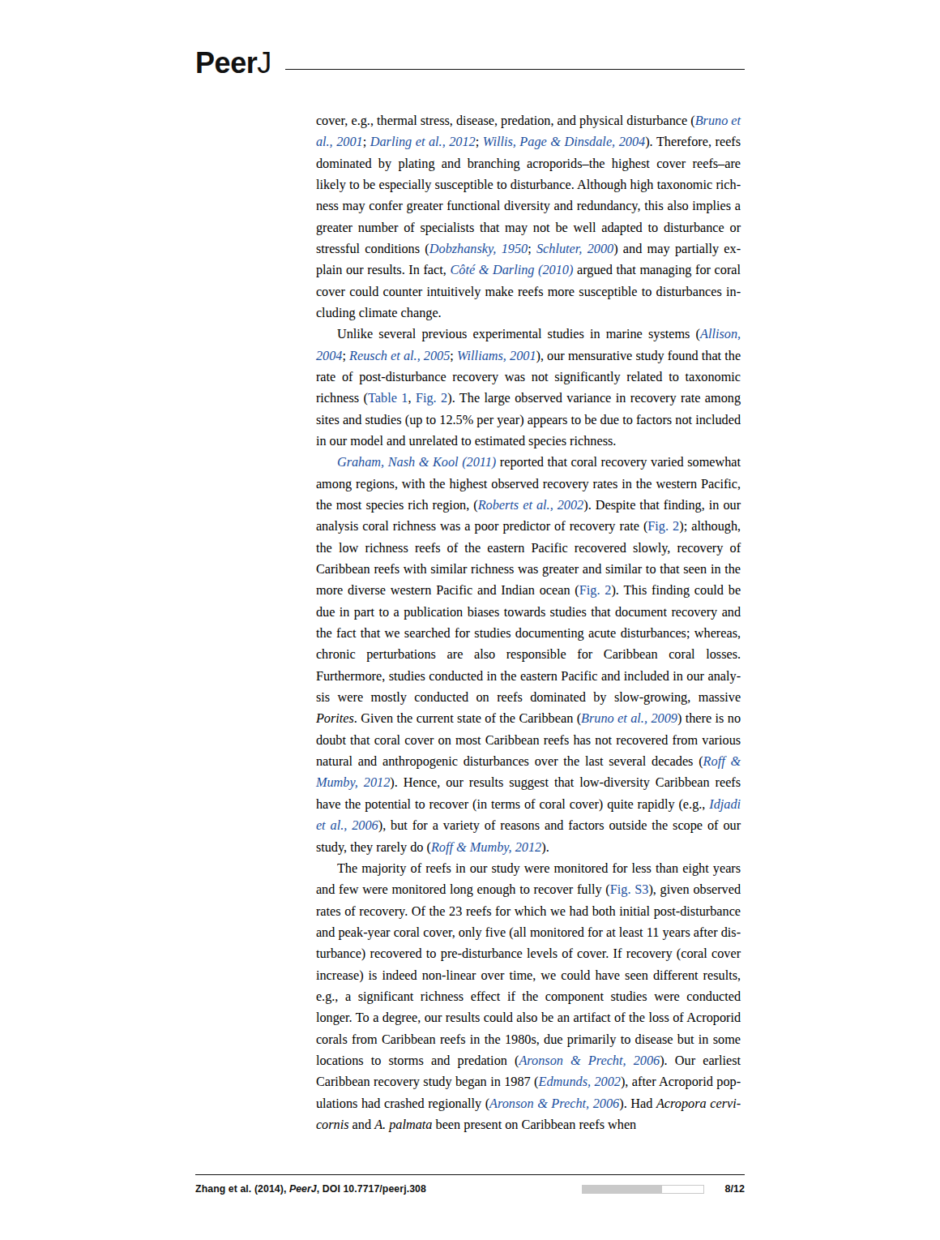PeerJ
cover, e.g., thermal stress, disease, predation, and physical disturbance (Bruno et al., 2001; Darling et al., 2012; Willis, Page & Dinsdale, 2004). Therefore, reefs dominated by plating and branching acroporids–the highest cover reefs–are likely to be especially susceptible to disturbance. Although high taxonomic richness may confer greater functional diversity and redundancy, this also implies a greater number of specialists that may not be well adapted to disturbance or stressful conditions (Dobzhansky, 1950; Schluter, 2000) and may partially explain our results. In fact, Côté & Darling (2010) argued that managing for coral cover could counter intuitively make reefs more susceptible to disturbances including climate change.
Unlike several previous experimental studies in marine systems (Allison, 2004; Reusch et al., 2005; Williams, 2001), our mensurative study found that the rate of post-disturbance recovery was not significantly related to taxonomic richness (Table 1, Fig. 2). The large observed variance in recovery rate among sites and studies (up to 12.5% per year) appears to be due to factors not included in our model and unrelated to estimated species richness.
Graham, Nash & Kool (2011) reported that coral recovery varied somewhat among regions, with the highest observed recovery rates in the western Pacific, the most species rich region, (Roberts et al., 2002). Despite that finding, in our analysis coral richness was a poor predictor of recovery rate (Fig. 2); although, the low richness reefs of the eastern Pacific recovered slowly, recovery of Caribbean reefs with similar richness was greater and similar to that seen in the more diverse western Pacific and Indian ocean (Fig. 2). This finding could be due in part to a publication biases towards studies that document recovery and the fact that we searched for studies documenting acute disturbances; whereas, chronic perturbations are also responsible for Caribbean coral losses. Furthermore, studies conducted in the eastern Pacific and included in our analysis were mostly conducted on reefs dominated by slow-growing, massive Porites. Given the current state of the Caribbean (Bruno et al., 2009) there is no doubt that coral cover on most Caribbean reefs has not recovered from various natural and anthropogenic disturbances over the last several decades (Roff & Mumby, 2012). Hence, our results suggest that low-diversity Caribbean reefs have the potential to recover (in terms of coral cover) quite rapidly (e.g., Idjadi et al., 2006), but for a variety of reasons and factors outside the scope of our study, they rarely do (Roff & Mumby, 2012).
The majority of reefs in our study were monitored for less than eight years and few were monitored long enough to recover fully (Fig. S3), given observed rates of recovery. Of the 23 reefs for which we had both initial post-disturbance and peak-year coral cover, only five (all monitored for at least 11 years after disturbance) recovered to pre-disturbance levels of cover. If recovery (coral cover increase) is indeed non-linear over time, we could have seen different results, e.g., a significant richness effect if the component studies were conducted longer. To a degree, our results could also be an artifact of the loss of Acroporid corals from Caribbean reefs in the 1980s, due primarily to disease but in some locations to storms and predation (Aronson & Precht, 2006). Our earliest Caribbean recovery study began in 1987 (Edmunds, 2002), after Acroporid populations had crashed regionally (Aronson & Precht, 2006). Had Acropora cervicornis and A. palmata been present on Caribbean reefs when
Zhang et al. (2014), PeerJ, DOI 10.7717/peerj.308
8/12